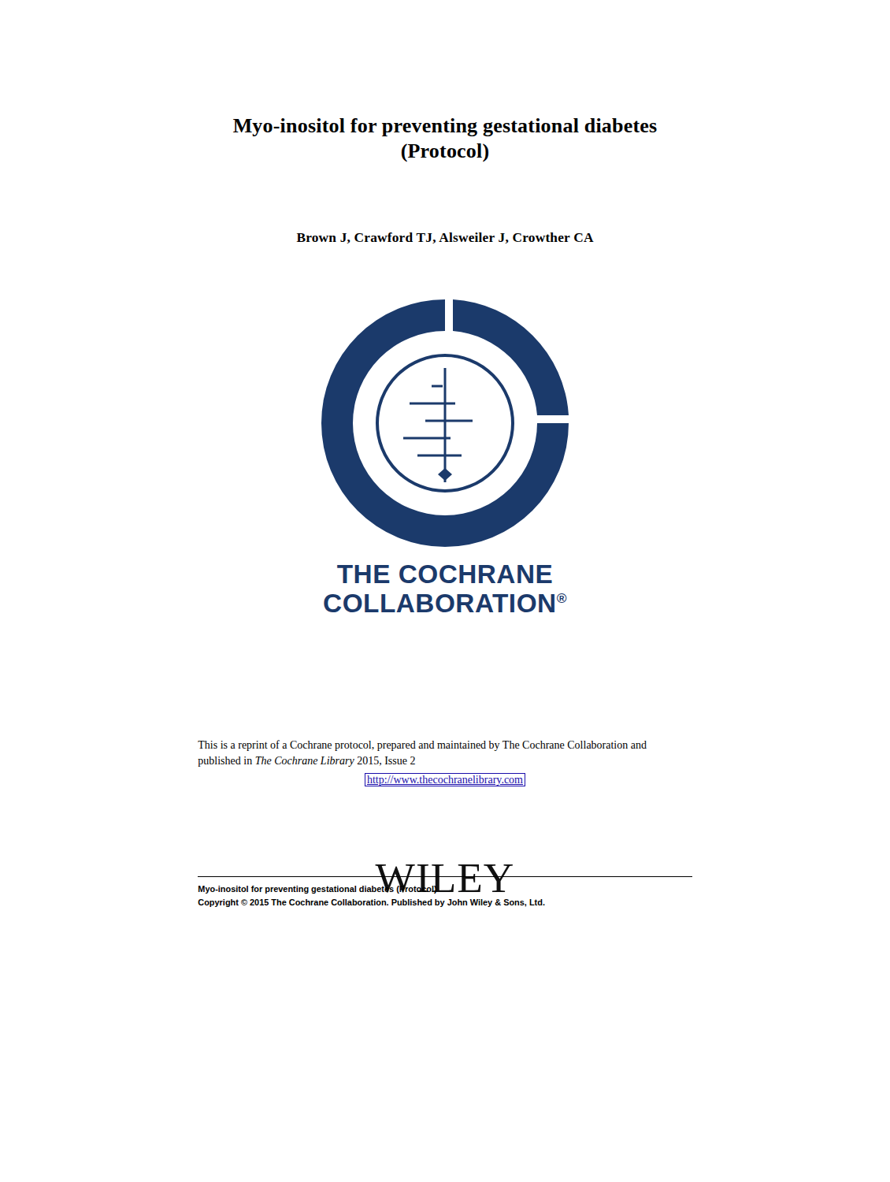Myo-inositol for preventing gestational diabetes (Protocol)
Brown J, Crawford TJ, Alsweiler J, Crowther CA
THE COCHRANE
COLLABORATION®
This is a reprint of a Cochrane protocol, prepared and maintained by The Cochrane Collaboration and published in The Cochrane Library 2015, Issue 2
http://www.thecochranelibrary.com
WILEY
Myo-inositol for preventing gestational diabetes (Protocol)
Copyright © 2015 The Cochrane Collaboration. Published by John Wiley & Sons, Ltd.